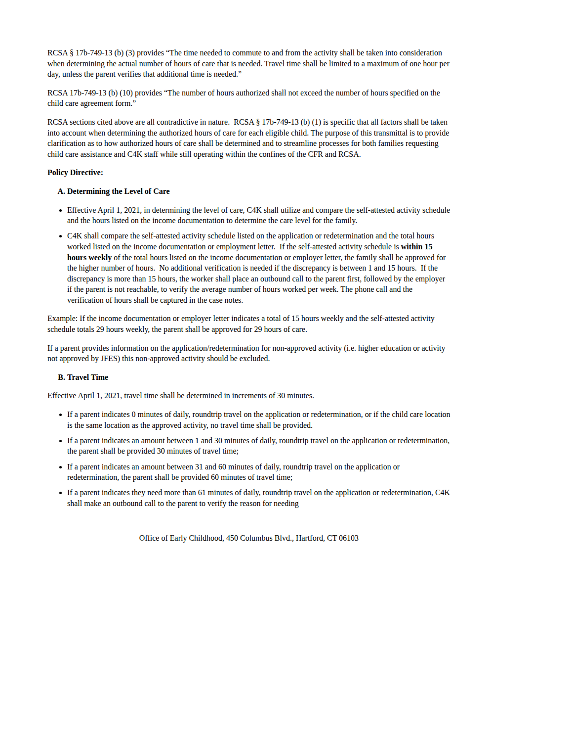RCSA § 17b-749-13 (b) (3) provides “The time needed to commute to and from the activity shall be taken into consideration when determining the actual number of hours of care that is needed. Travel time shall be limited to a maximum of one hour per day, unless the parent verifies that additional time is needed.”
RCSA 17b-749-13 (b) (10) provides “The number of hours authorized shall not exceed the number of hours specified on the child care agreement form.”
RCSA sections cited above are all contradictive in nature. RCSA § 17b-749-13 (b) (1) is specific that all factors shall be taken into account when determining the authorized hours of care for each eligible child. The purpose of this transmittal is to provide clarification as to how authorized hours of care shall be determined and to streamline processes for both families requesting child care assistance and C4K staff while still operating within the confines of the CFR and RCSA.
Policy Directive:
Determining the Level of Care
Effective April 1, 2021, in determining the level of care, C4K shall utilize and compare the self-attested activity schedule and the hours listed on the income documentation to determine the care level for the family.
C4K shall compare the self-attested activity schedule listed on the application or redetermination and the total hours worked listed on the income documentation or employment letter. If the self-attested activity schedule is within 15 hours weekly of the total hours listed on the income documentation or employer letter, the family shall be approved for the higher number of hours. No additional verification is needed if the discrepancy is between 1 and 15 hours. If the discrepancy is more than 15 hours, the worker shall place an outbound call to the parent first, followed by the employer if the parent is not reachable, to verify the average number of hours worked per week. The phone call and the verification of hours shall be captured in the case notes.
Example: If the income documentation or employer letter indicates a total of 15 hours weekly and the self-attested activity schedule totals 29 hours weekly, the parent shall be approved for 29 hours of care.
If a parent provides information on the application/redetermination for non-approved activity (i.e. higher education or activity not approved by JFES) this non-approved activity should be excluded.
Travel Time
Effective April 1, 2021, travel time shall be determined in increments of 30 minutes.
If a parent indicates 0 minutes of daily, roundtrip travel on the application or redetermination, or if the child care location is the same location as the approved activity, no travel time shall be provided.
If a parent indicates an amount between 1 and 30 minutes of daily, roundtrip travel on the application or redetermination, the parent shall be provided 30 minutes of travel time;
If a parent indicates an amount between 31 and 60 minutes of daily, roundtrip travel on the application or redetermination, the parent shall be provided 60 minutes of travel time;
If a parent indicates they need more than 61 minutes of daily, roundtrip travel on the application or redetermination, C4K shall make an outbound call to the parent to verify the reason for needing
Office of Early Childhood, 450 Columbus Blvd., Hartford, CT 06103